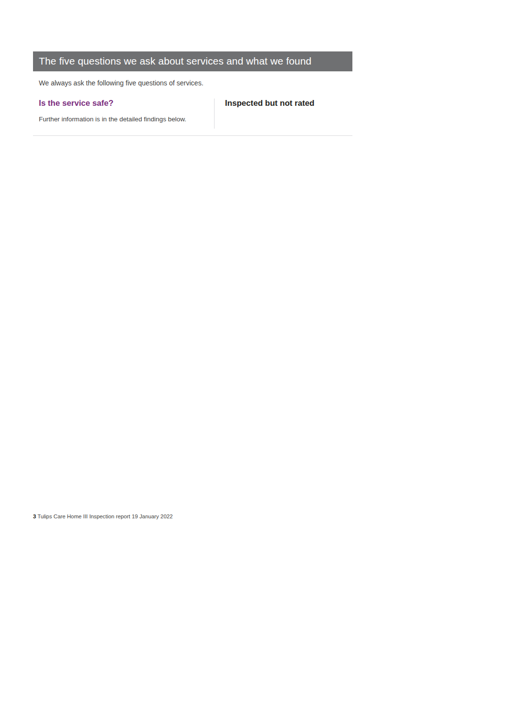The five questions we ask about services and what we found
We always ask the following five questions of services.
Is the service safe?
Further information is in the detailed findings below.
Inspected but not rated
3 Tulips Care Home III Inspection report 19 January 2022